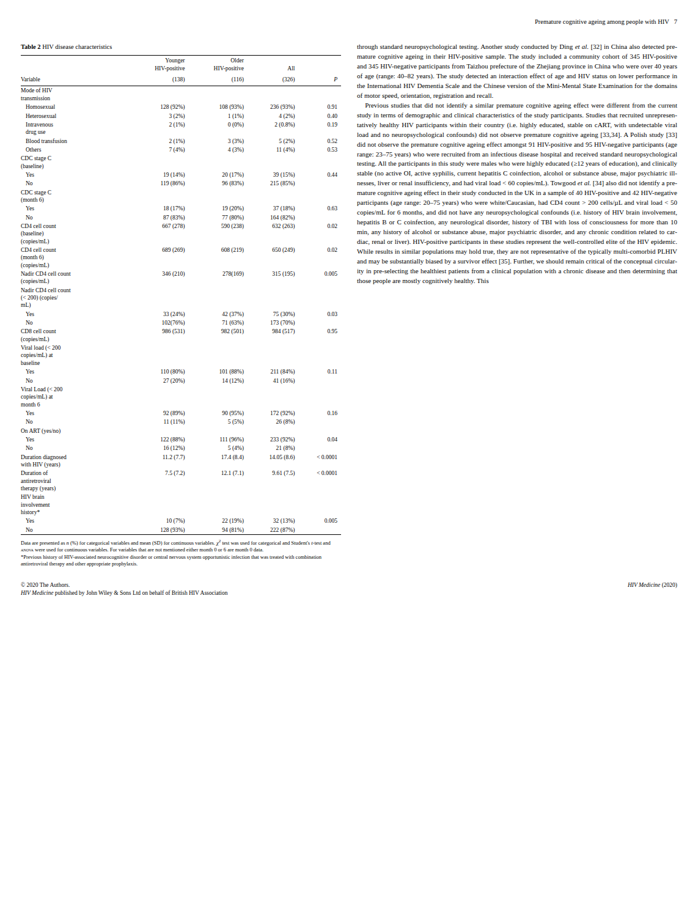Premature cognitive ageing among people with HIV 7
Table 2 HIV disease characteristics
| | Younger HIV-positive | Older HIV-positive | All | |
| --- | --- | --- | --- | --- |
| Variable | (138) | (116) | (326) | P |
| Mode of HIV transmission | | | | |
| Homosexual | 128 (92%) | 108 (93%) | 236 (93%) | 0.91 |
| Heterosexual | 3 (2%) | 1 (1%) | 4 (2%) | 0.40 |
| Intravenous drug use | 2 (1%) | 0 (0%) | 2 (0.8%) | 0.19 |
| Blood transfusion | 2 (1%) | 3 (3%) | 5 (2%) | 0.52 |
| Others | 7 (4%) | 4 (3%) | 11 (4%) | 0.53 |
| CDC stage C (baseline) | | | | |
| Yes | 19 (14%) | 20 (17%) | 39 (15%) | 0.44 |
| No | 119 (86%) | 96 (83%) | 215 (85%) | |
| CDC stage C (month 6) | | | | |
| Yes | 18 (17%) | 19 (20%) | 37 (18%) | 0.63 |
| No | 87 (83%) | 77 (80%) | 164 (82%) | |
| CD4 cell count (baseline) (copies/mL) | 667 (278) | 590 (238) | 632 (263) | 0.02 |
| CD4 cell count (month 6) (copies/mL) | 689 (269) | 608 (219) | 650 (249) | 0.02 |
| Nadir CD4 cell count (copies/mL) | 346 (210) | 278(169) | 315 (195) | 0.005 |
| Nadir CD4 cell count (< 200) (copies/ mL) | | | | |
| Yes | 33 (24%) | 42 (37%) | 75 (30%) | 0.03 |
| No | 102(76%) | 71 (63%) | 173 (70%) | |
| CD8 cell count (copies/mL) | 986 (531) | 982 (501) | 984 (517) | 0.95 |
| Viral load (< 200 copies/mL) at baseline | | | | |
| Yes | 110 (80%) | 101 (88%) | 211 (84%) | 0.11 |
| No | 27 (20%) | 14 (12%) | 41 (16%) | |
| Viral Load (< 200 copies/mL) at month 6 | | | | |
| Yes | 92 (89%) | 90 (95%) | 172 (92%) | 0.16 |
| No | 11 (11%) | 5 (5%) | 26 (8%) | |
| On ART (yes/no) | | | | |
| Yes | 122 (88%) | 111 (96%) | 233 (92%) | 0.04 |
| No | 16 (12%) | 5 (4%) | 21 (8%) | |
| Duration diagnosed with HIV (years) | 11.2 (7.7) | 17.4 (8.4) | 14.05 (8.6) | < 0.0001 |
| Duration of antiretroviral therapy (years) | 7.5 (7.2) | 12.1 (7.1) | 9.61 (7.5) | < 0.0001 |
| HIV brain involvement history* | | | | |
| Yes | 10 (7%) | 22 (19%) | 32 (13%) | 0.005 |
| No | 128 (93%) | 94 (81%) | 222 (87%) | |
Data are presented as n (%) for categorical variables and mean (SD) for continuous variables. χ2 test was used for categorical and Student's t-test and anova were used for continuous variables. For variables that are not mentioned either month 0 or 6 are month 0 data.
*Previous history of HIV-associated neurocognitive disorder or central nervous system opportunistic infection that was treated with combination antiretroviral therapy and other appropriate prophylaxis.
through standard neuropsychological testing. Another study conducted by Ding et al. [32] in China also detected premature cognitive ageing in their HIV-positive sample. The study included a community cohort of 345 HIV-positive and 345 HIV-negative participants from Taizhou prefecture of the Zhejiang province in China who were over 40 years of age (range: 40–82 years). The study detected an interaction effect of age and HIV status on lower performance in the International HIV Dementia Scale and the Chinese version of the Mini-Mental State Examination for the domains of motor speed, orientation, registration and recall.
Previous studies that did not identify a similar premature cognitive ageing effect were different from the current study in terms of demographic and clinical characteristics of the study participants. Studies that recruited unrepresentatively healthy HIV participants within their country (i.e. highly educated, stable on cART, with undetectable viral load and no neuropsychological confounds) did not observe premature cognitive ageing [33,34]. A Polish study [33] did not observe the premature cognitive ageing effect amongst 91 HIV-positive and 95 HIV-negative participants (age range: 23–75 years) who were recruited from an infectious disease hospital and received standard neuropsychological testing. All the participants in this study were males who were highly educated (≥12 years of education), and clinically stable (no active OI, active syphilis, current hepatitis C coinfection, alcohol or substance abuse, major psychiatric illnesses, liver or renal insufficiency, and had viral load < 60 copies/mL). Towgood et al. [34] also did not identify a premature cognitive ageing effect in their study conducted in the UK in a sample of 40 HIV-positive and 42 HIV-negative participants (age range: 20–75 years) who were white/Caucasian, had CD4 count > 200 cells/µL and viral load < 50 copies/mL for 6 months, and did not have any neuropsychological confounds (i.e. history of HIV brain involvement, hepatitis B or C coinfection, any neurological disorder, history of TBI with loss of consciousness for more than 10 min, any history of alcohol or substance abuse, major psychiatric disorder, and any chronic condition related to cardiac, renal or liver). HIV-positive participants in these studies represent the well-controlled elite of the HIV epidemic. While results in similar populations may hold true, they are not representative of the typically multi-comorbid PLHIV and may be substantially biased by a survivor effect [35]. Further, we should remain critical of the conceptual circularity in pre-selecting the healthiest patients from a clinical population with a chronic disease and then determining that those people are mostly cognitively healthy. This
© 2020 The Authors.
HIV Medicine published by John Wiley & Sons Ltd on behalf of British HIV Association
HIV Medicine (2020)